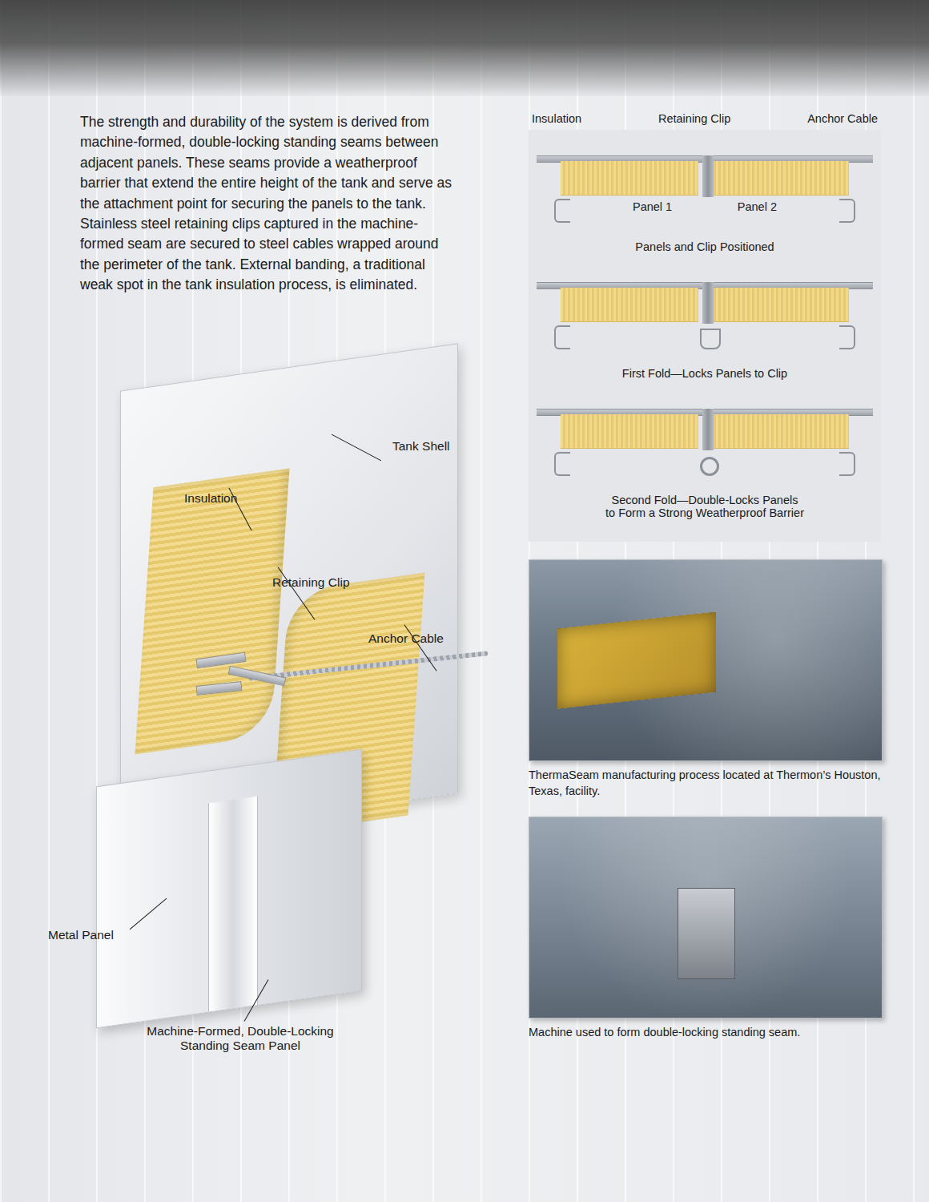The strength and durability of the system is derived from machine-formed, double-locking standing seams between adjacent panels. These seams provide a weatherproof barrier that extend the entire height of the tank and serve as the attachment point for securing the panels to the tank. Stainless steel retaining clips captured in the machine-formed seam are secured to steel cables wrapped around the perimeter of the tank. External banding, a traditional weak spot in the tank insulation process, is eliminated.
Tank Shell
Insulation
Retaining Clip
Anchor Cable
Metal Panel
Machine-Formed, Double-Locking
Standing Seam Panel
Insulation Retaining Clip Anchor Cable
Panel 1
Panel 2
Panels and Clip Positioned
First Fold—Locks Panels to Clip
Second Fold—Double-Locks Panels
to Form a Strong Weatherproof Barrier
ThermaSeam manufacturing process located at Thermon’s Houston, Texas, facility.
Machine used to form double-locking standing seam.